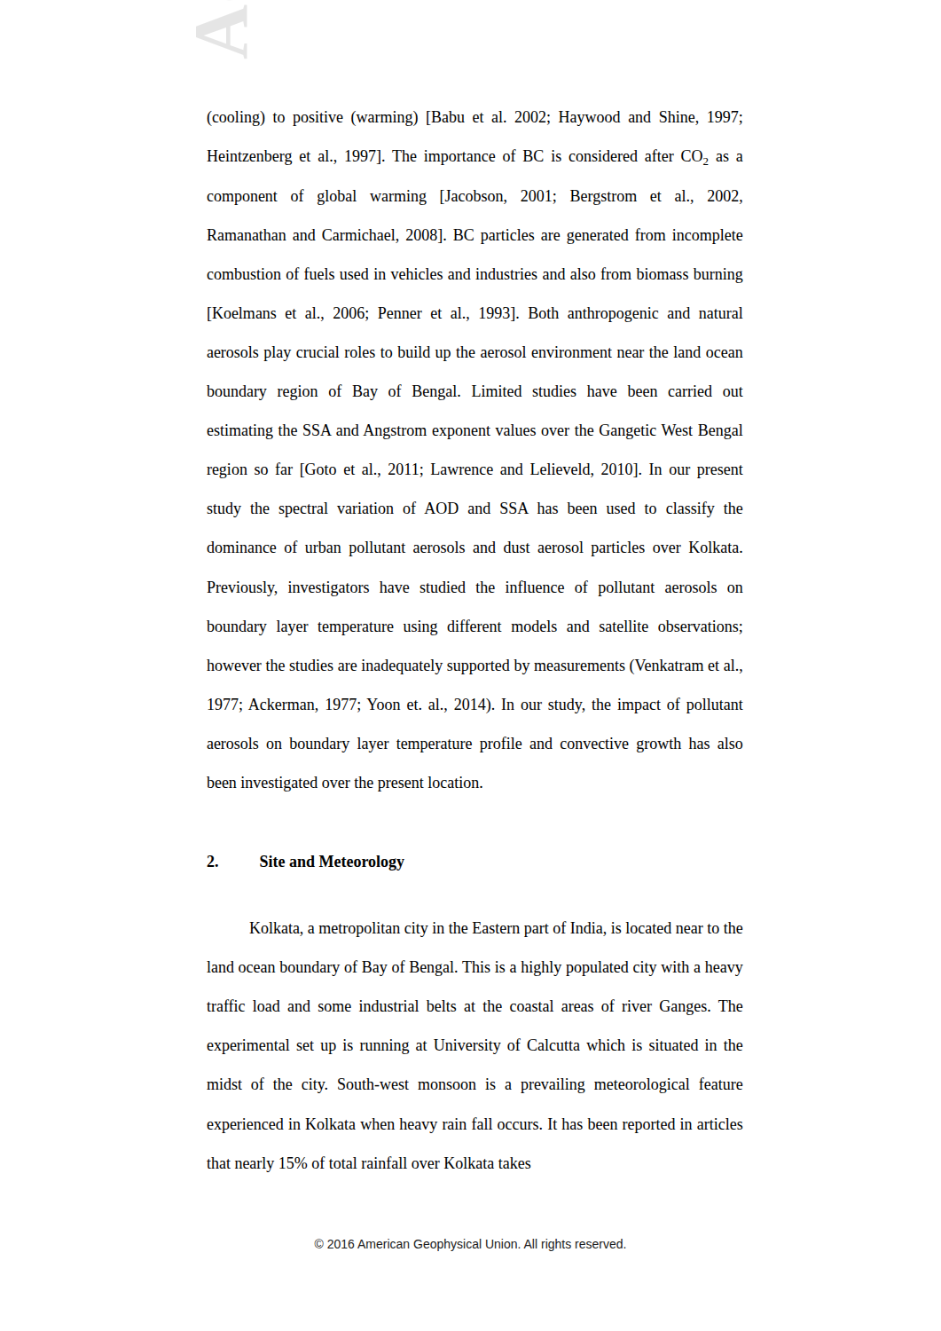Accepted Article
(cooling) to positive (warming) [Babu et al. 2002; Haywood and Shine, 1997; Heintzenberg et al., 1997]. The importance of BC is considered after CO2 as a component of global warming [Jacobson, 2001; Bergstrom et al., 2002, Ramanathan and Carmichael, 2008]. BC particles are generated from incomplete combustion of fuels used in vehicles and industries and also from biomass burning [Koelmans et al., 2006; Penner et al., 1993]. Both anthropogenic and natural aerosols play crucial roles to build up the aerosol environment near the land ocean boundary region of Bay of Bengal. Limited studies have been carried out estimating the SSA and Angstrom exponent values over the Gangetic West Bengal region so far [Goto et al., 2011; Lawrence and Lelieveld, 2010]. In our present study the spectral variation of AOD and SSA has been used to classify the dominance of urban pollutant aerosols and dust aerosol particles over Kolkata. Previously, investigators have studied the influence of pollutant aerosols on boundary layer temperature using different models and satellite observations; however the studies are inadequately supported by measurements (Venkatram et al., 1977; Ackerman, 1977; Yoon et. al., 2014). In our study, the impact of pollutant aerosols on boundary layer temperature profile and convective growth has also been investigated over the present location.
2. Site and Meteorology
Kolkata, a metropolitan city in the Eastern part of India, is located near to the land ocean boundary of Bay of Bengal. This is a highly populated city with a heavy traffic load and some industrial belts at the coastal areas of river Ganges. The experimental set up is running at University of Calcutta which is situated in the midst of the city. South-west monsoon is a prevailing meteorological feature experienced in Kolkata when heavy rain fall occurs. It has been reported in articles that nearly 15% of total rainfall over Kolkata takes
© 2016 American Geophysical Union. All rights reserved.